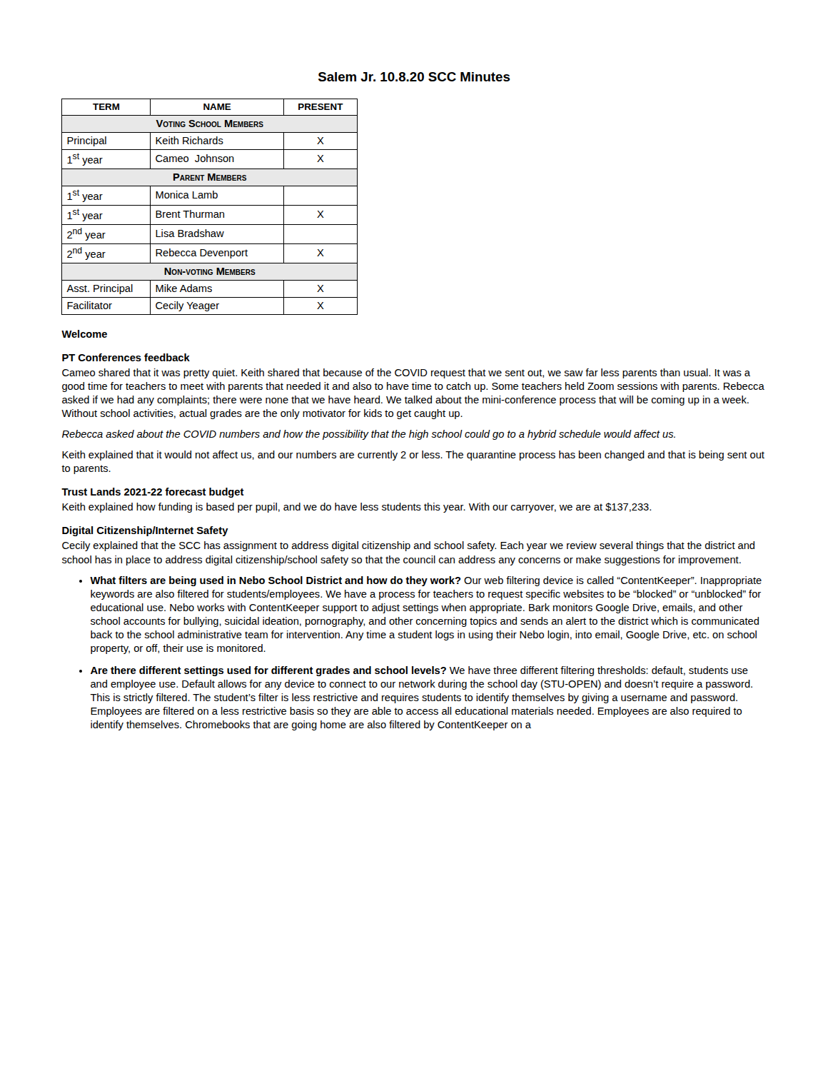Salem Jr. 10.8.20 SCC Minutes
| TERM | NAME | PRESENT |
| --- | --- | --- |
| Voting School Members |
| Principal | Keith Richards | X |
| 1 st year | Cameo Johnson | X |
| Parent Members |
| 1 st year | Monica Lamb | |
| 1 st year | Brent Thurman | X |
| 2 nd year | Lisa Bradshaw | |
| 2 nd year | Rebecca Devenport | X |
| Non-voting Members |
| Asst. Principal | Mike Adams | X |
| Facilitator | Cecily Yeager | X |
Welcome
PT Conferences feedback
Cameo shared that it was pretty quiet. Keith shared that because of the COVID request that we sent out, we saw far less parents than usual. It was a good time for teachers to meet with parents that needed it and also to have time to catch up. Some teachers held Zoom sessions with parents. Rebecca asked if we had any complaints; there were none that we have heard. We talked about the mini-conference process that will be coming up in a week. Without school activities, actual grades are the only motivator for kids to get caught up.
Rebecca asked about the COVID numbers and how the possibility that the high school could go to a hybrid schedule would affect us.
Keith explained that it would not affect us, and our numbers are currently 2 or less. The quarantine process has been changed and that is being sent out to parents.
Trust Lands 2021-22 forecast budget
Keith explained how funding is based per pupil, and we do have less students this year. With our carryover, we are at $137,233.
Digital Citizenship/Internet Safety
Cecily explained that the SCC has assignment to address digital citizenship and school safety. Each year we review several things that the district and school has in place to address digital citizenship/school safety so that the council can address any concerns or make suggestions for improvement.
What filters are being used in Nebo School District and how do they work? Our web filtering device is called “ContentKeeper”. Inappropriate keywords are also filtered for students/employees. We have a process for teachers to request specific websites to be “blocked” or “unblocked” for educational use. Nebo works with ContentKeeper support to adjust settings when appropriate. Bark monitors Google Drive, emails, and other school accounts for bullying, suicidal ideation, pornography, and other concerning topics and sends an alert to the district which is communicated back to the school administrative team for intervention. Any time a student logs in using their Nebo login, into email, Google Drive, etc. on school property, or off, their use is monitored.
Are there different settings used for different grades and school levels? We have three different filtering thresholds: default, students use and employee use. Default allows for any device to connect to our network during the school day (STU-OPEN) and doesn’t require a password. This is strictly filtered. The student’s filter is less restrictive and requires students to identify themselves by giving a username and password. Employees are filtered on a less restrictive basis so they are able to access all educational materials needed. Employees are also required to identify themselves. Chromebooks that are going home are also filtered by ContentKeeper on a